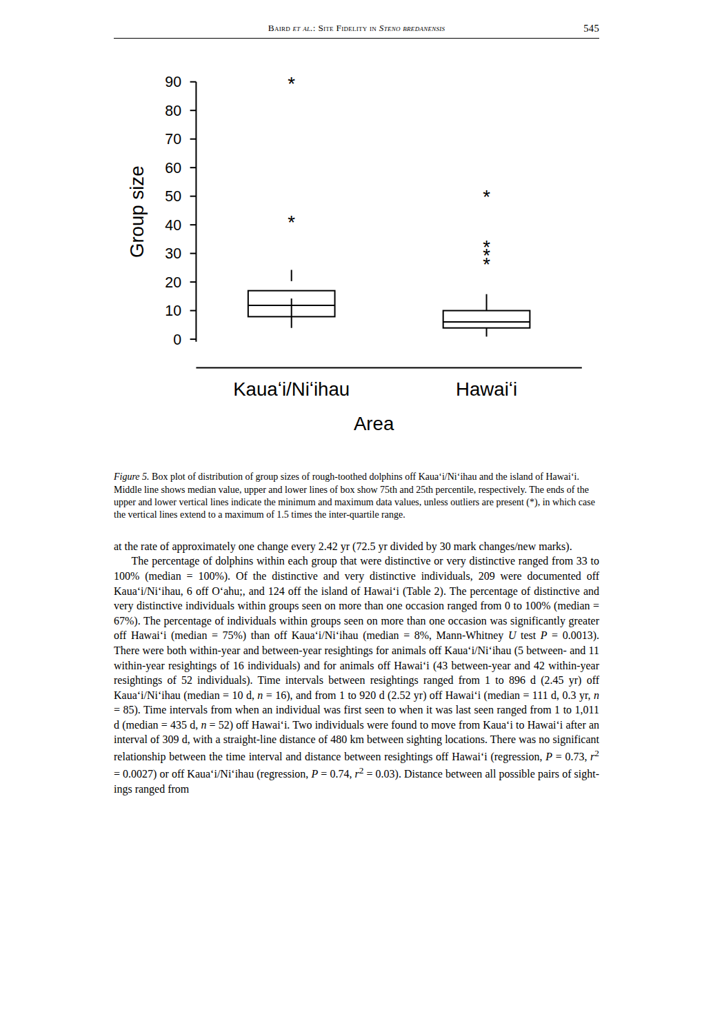Baird et al.: Site Fidelity in Steno bredanensis 545
Box plot of group sizes of rough-toothed dolphins off Kauaʻi/Niʻihau and the island of Hawaiʻi Vertical axis labelled Group size from 0 to 90 in increments of 10. Two box plots: Kauaʻi/Niʻihau with median near 12, box from about 8 to 17, whiskers to about 4 and 24, and outliers near 42 and 90. Hawaiʻi with median near 6, box from about 4 to 9, whiskers to about 1 and 16, and outliers near 27, 32, 34 and 50. Horizontal axis labelled Area. 90 80 70 60 50 40 30 20 10 0 Group size * * * * * * Kauaʻi/Niʻihau Hawaiʻi Area
Figure 5. Box plot of distribution of group sizes of rough-toothed dolphins off Kauaʻi/Niʻihau and the island of Hawaiʻi. Middle line shows median value, upper and lower lines of box show 75th and 25th percentile, respectively. The ends of the upper and lower vertical lines indicate the minimum and maximum data values, unless outliers are present (*), in which case the vertical lines extend to a maximum of 1.5 times the inter-quartile range.
at the rate of approximately one change every 2.42 yr (72.5 yr divided by 30 mark changes/new marks).
The percentage of dolphins within each group that were distinctive or very distinctive ranged from 33 to 100% (median = 100%). Of the distinctive and very distinctive individuals, 209 were documented off Kauaʻi/Niʻihau, 6 off Oʻahu;, and 124 off the island of Hawaiʻi (Table 2). The percentage of distinctive and very distinctive individuals within groups seen on more than one occasion ranged from 0 to 100% (median = 67%). The percentage of individuals within groups seen on more than one occasion was significantly greater off Hawaiʻi (median = 75%) than off Kauaʻi/Niʻihau (median = 8%, Mann-Whitney U test P = 0.0013). There were both within-year and between-year resightings for animals off Kauaʻi/Niʻihau (5 between- and 11 within-year resightings of 16 individuals) and for animals off Hawaiʻi (43 between-year and 42 within-year resightings of 52 individuals). Time intervals between resightings ranged from 1 to 896 d (2.45 yr) off Kauaʻi/Niʻihau (median = 10 d, n = 16), and from 1 to 920 d (2.52 yr) off Hawaiʻi (median = 111 d, 0.3 yr, n = 85). Time intervals from when an individual was first seen to when it was last seen ranged from 1 to 1,011 d (median = 435 d, n = 52) off Hawaiʻi. Two individuals were found to move from Kauaʻi to Hawaiʻi after an interval of 309 d, with a straight-line distance of 480 km between sighting locations. There was no significant relationship between the time interval and distance between resightings off Hawaiʻi (regression, P = 0.73, r2 = 0.0027) or off Kauaʻi/Niʻihau (regression, P = 0.74, r2 = 0.03). Distance between all possible pairs of sightings ranged from